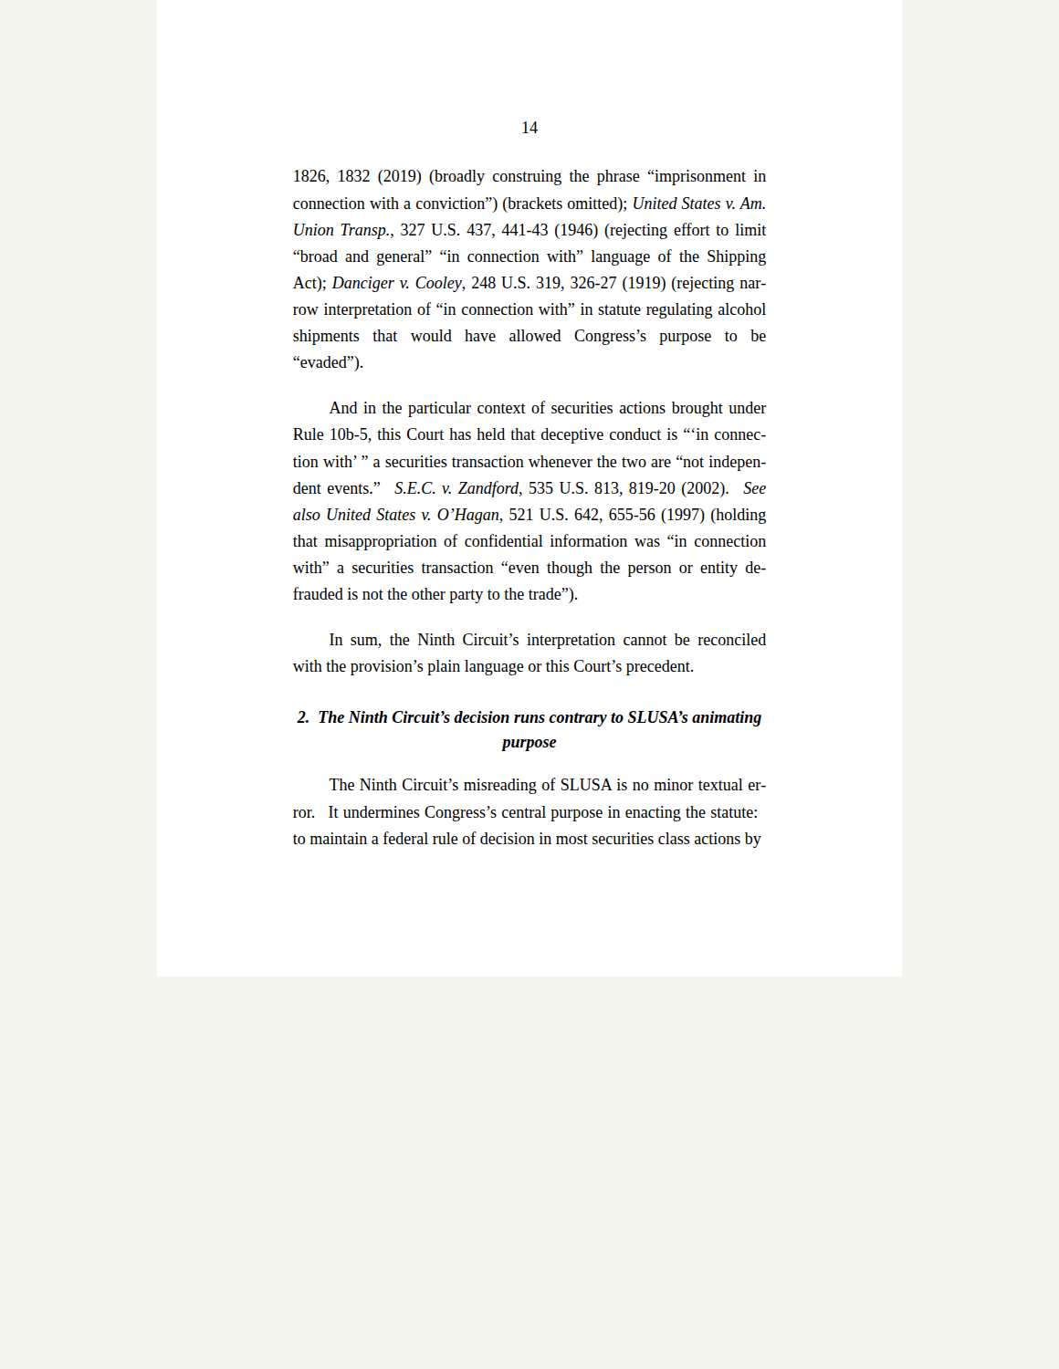14
1826, 1832 (2019) (broadly construing the phrase “imprisonment in connection with a conviction”) (brackets omitted); United States v. Am. Union Transp., 327 U.S. 437, 441-43 (1946) (rejecting effort to limit “broad and general” “in connection with” language of the Shipping Act); Danciger v. Cooley, 248 U.S. 319, 326-27 (1919) (rejecting narrow interpretation of “in connection with” in statute regulating alcohol shipments that would have allowed Congress’s purpose to be “evaded”).
And in the particular context of securities actions brought under Rule 10b-5, this Court has held that deceptive conduct is “‘in connection with’ ” a securities transaction whenever the two are “not independent events.”  S.E.C. v. Zandford, 535 U.S. 813, 819-20 (2002).  See also United States v. O’Hagan, 521 U.S. 642, 655-56 (1997) (holding that misappropriation of confidential information was “in connection with” a securities transaction “even though the person or entity defrauded is not the other party to the trade”).
In sum, the Ninth Circuit’s interpretation cannot be reconciled with the provision’s plain language or this Court’s precedent.
2. The Ninth Circuit’s decision runs contrary to SLUSA’s animating purpose
The Ninth Circuit’s misreading of SLUSA is no minor textual error.  It undermines Congress’s central purpose in enacting the statute:  to maintain a federal rule of decision in most securities class actions by